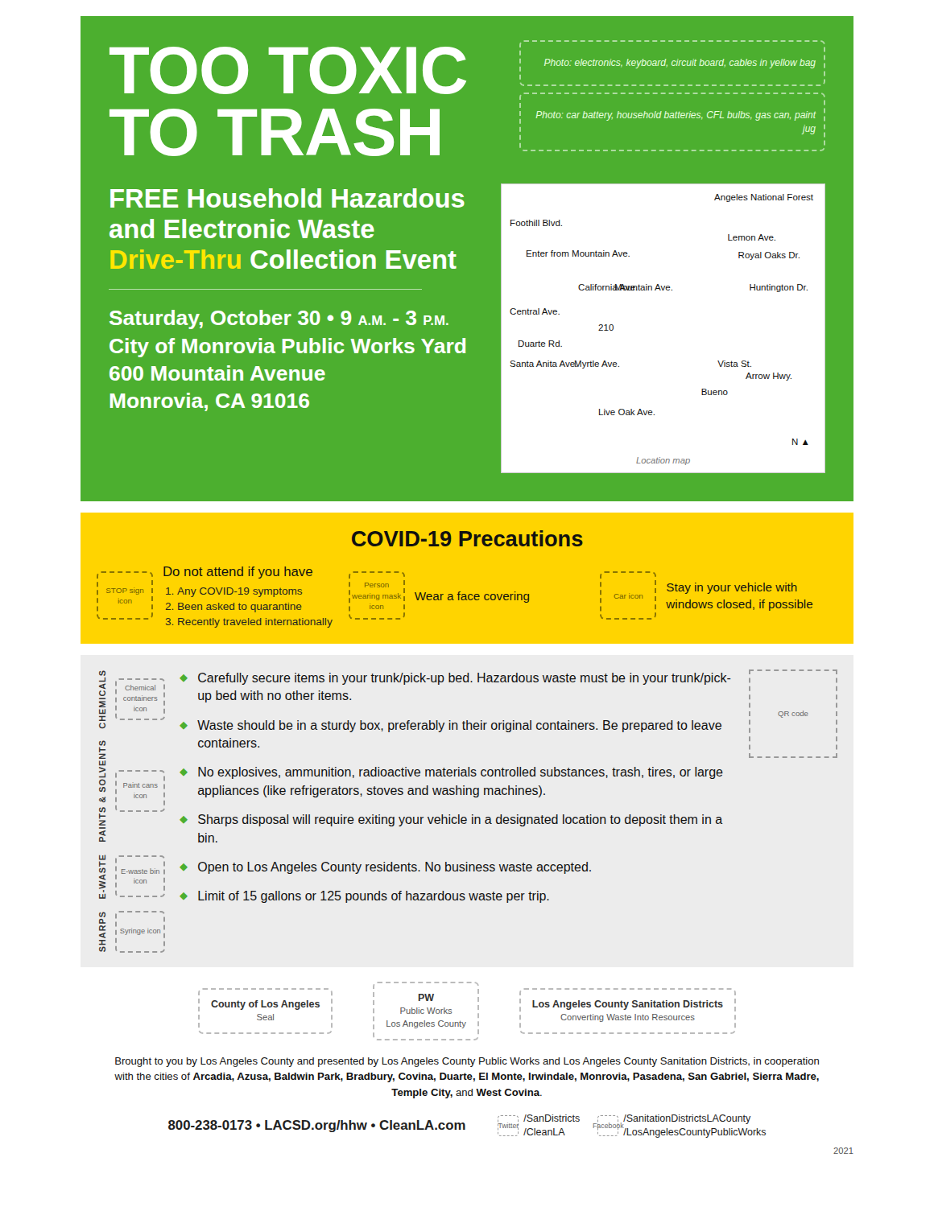Too Toxic to Trash
Photo: electronics, keyboard, circuit board, cables in yellow bag
Photo: car battery, household batteries, CFL bulbs, gas can, paint jug
FREE Household Hazardous
and Electronic Waste
Drive-Thru Collection Event
Saturday, October 30 • 9 A.M. - 3 P.M.
City of Monrovia Public Works Yard
600 Mountain Avenue
Monrovia, CA 91016
Angeles National Forest Foothill Blvd. Lemon Ave. Enter from Mountain Ave. Royal Oaks Dr. Huntington Dr. Central Ave. 210 Duarte Rd. Santa Anita Ave. Myrtle Ave. Vista St. Arrow Hwy. Bueno Live Oak Ave. California Ave. Mountain Ave. N ▲ Location map
COVID-19 Precautions
STOP sign icon
Do not attend if you have
Any COVID-19 symptoms
Been asked to quarantine
Recently traveled internationally
Person wearing mask icon
Wear a face covering
Car icon
Stay in your vehicle with windows closed, if possible
Chemicals
Chemical containers icon
Paints & Solvents
Paint cans icon
E-Waste
E-waste bin icon
Sharps
Syringe icon
Carefully secure items in your trunk/pick-up bed. Hazardous waste must be in your trunk/pick-up bed with no other items.
Waste should be in a sturdy box, preferably in their original containers. Be prepared to leave containers.
No explosives, ammunition, radioactive materials controlled substances, trash, tires, or large appliances (like refrigerators, stoves and washing machines).
Sharps disposal will require exiting your vehicle in a designated location to deposit them in a bin.
Open to Los Angeles County residents. No business waste accepted.
Limit of 15 gallons or 125 pounds of hazardous waste per trip.
QR code
County of Los Angeles Seal
PWPublic Works
Los Angeles County
Los Angeles County Sanitation Districts Converting Waste Into Resources
Brought to you by Los Angeles County and presented by Los Angeles County Public Works and Los Angeles County Sanitation Districts, in cooperation with the cities of Arcadia, Azusa, Baldwin Park, Bradbury, Covina, Duarte, El Monte, Irwindale, Monrovia, Pasadena, San Gabriel, Sierra Madre, Temple City, and West Covina.
800-238-0173 • LACSD.org/hhw • CleanLA.com
Twitter
/SanDistricts
/CleanLA
Facebook
/SanitationDistrictsLACounty
/LosAngelesCountyPublicWorks
2021